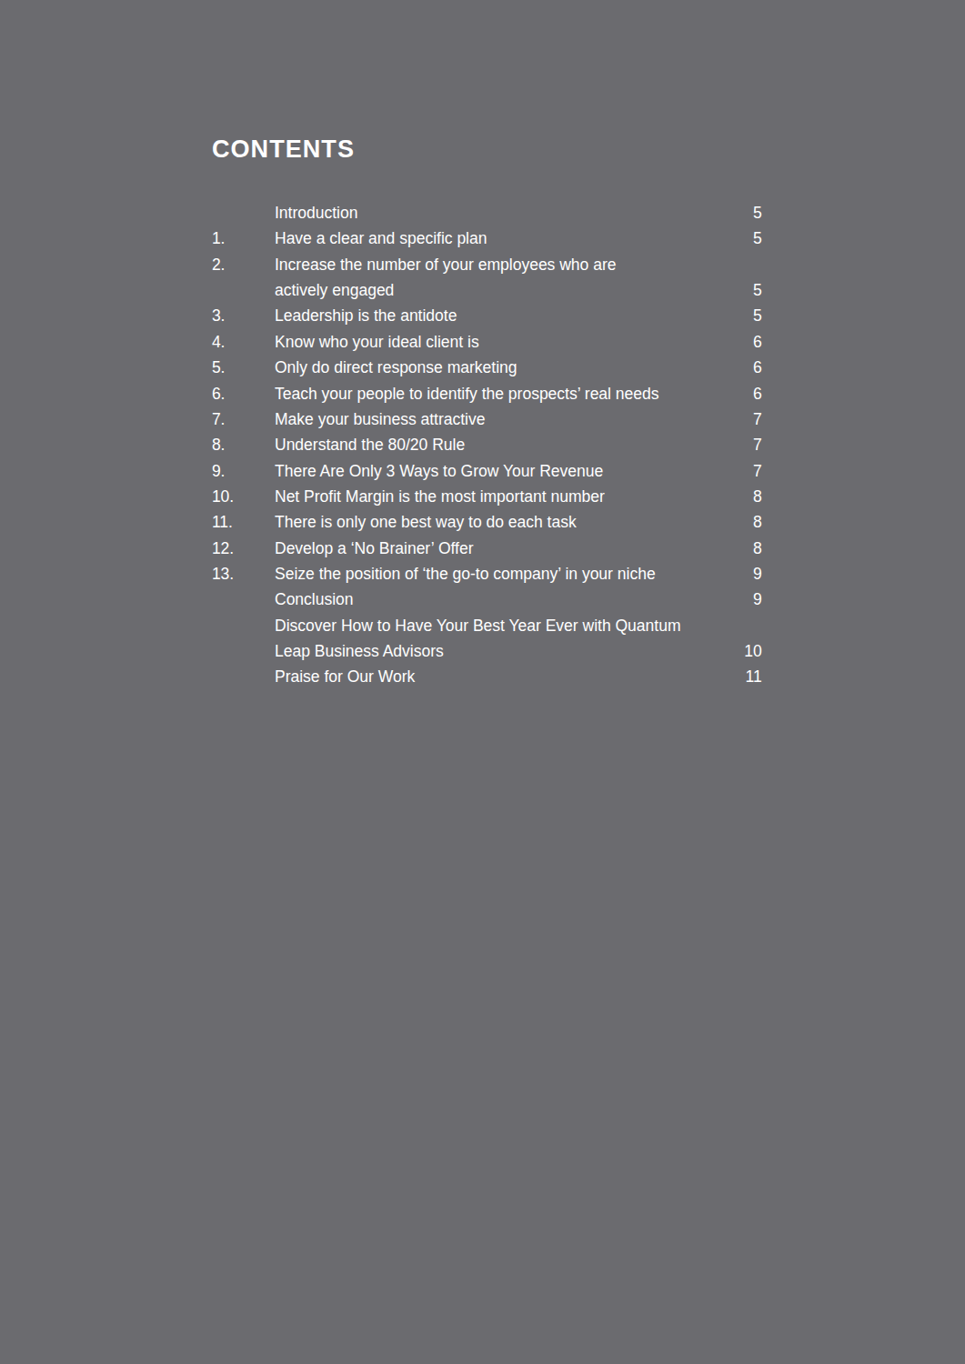CONTENTS
| | Introduction | 5 |
| 1. | Have a clear and specific plan | 5 |
| 2. | Increase the number of your employees who are | |
| | actively engaged | 5 |
| 3. | Leadership is the antidote | 5 |
| 4. | Know who your ideal client is | 6 |
| 5. | Only do direct response marketing | 6 |
| 6. | Teach your people to identify the prospects’ real needs | 6 |
| 7. | Make your business attractive | 7 |
| 8. | Understand the 80/20 Rule | 7 |
| 9. | There Are Only 3 Ways to Grow Your Revenue | 7 |
| 10. | Net Profit Margin is the most important number | 8 |
| 11. | There is only one best way to do each task | 8 |
| 12. | Develop a ‘No Brainer’ Offer | 8 |
| 13. | Seize the position of ‘the go-to company’ in your niche | 9 |
| | Conclusion | 9 |
| | Discover How to Have Your Best Year Ever with Quantum | |
| | Leap Business Advisors | 10 |
| | Praise for Our Work | 11 |